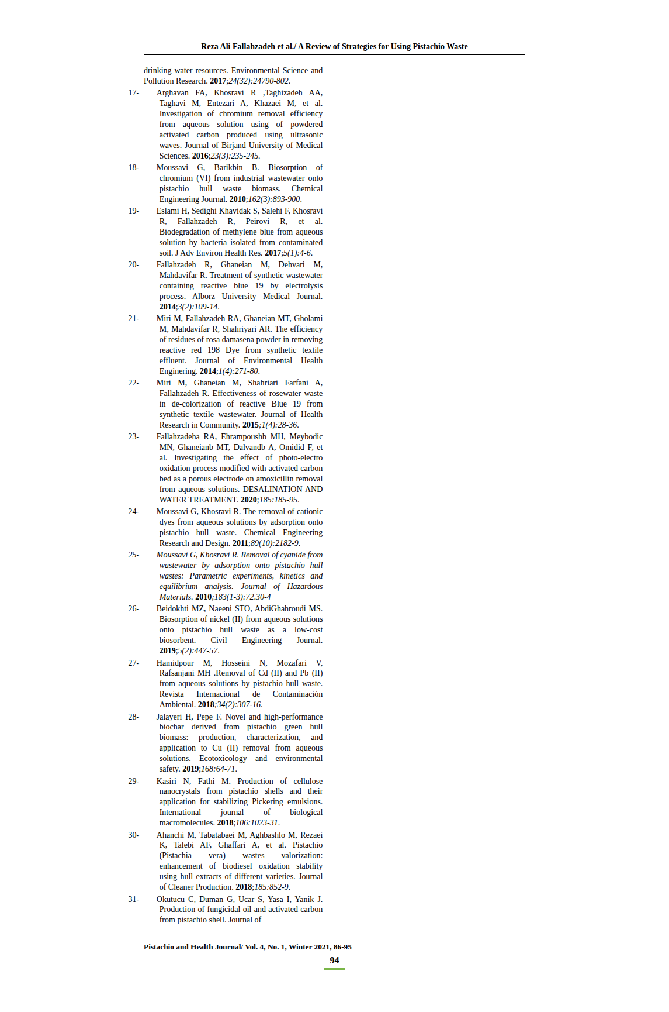Reza Ali Fallahzadeh et al./ A Review of Strategies for Using Pistachio Waste
drinking water resources. Environmental Science and Pollution Research. 2017;24(32):24790-802.
17-Arghavan FA, Khosravi R ,Taghizadeh AA, Taghavi M, Entezari A, Khazaei M, et al. Investigation of chromium removal efficiency from aqueous solution using of powdered activated carbon produced using ultrasonic waves. Journal of Birjand University of Medical Sciences. 2016;23(3):235-245.
18-Moussavi G, Barikbin B. Biosorption of chromium (VI) from industrial wastewater onto pistachio hull waste biomass. Chemical Engineering Journal. 2010;162(3):893-900.
19-Eslami H, Sedighi Khavidak S, Salehi F, Khosravi R, Fallahzadeh R, Peirovi R, et al. Biodegradation of methylene blue from aqueous solution by bacteria isolated from contaminated soil. J Adv Environ Health Res. 2017;5(1):4-6.
20-Fallahzadeh R, Ghaneian M, Dehvari M, Mahdavifar R. Treatment of synthetic wastewater containing reactive blue 19 by electrolysis process. Alborz University Medical Journal. 2014;3(2):109-14.
21-Miri M, Fallahzadeh RA, Ghaneian MT, Gholami M, Mahdavifar R, Shahriyari AR. The efficiency of residues of rosa damasena powder in removing reactive red 198 Dye from synthetic textile effluent. Journal of Environmental Health Enginering. 2014;1(4):271-80.
22-Miri M, Ghaneian M, Shahriari Farfani A, Fallahzadeh R. Effectiveness of rosewater waste in de-colorization of reactive Blue 19 from synthetic textile wastewater. Journal of Health Research in Community. 2015;1(4):28-36.
23-Fallahzadeha RA, Ehrampoushb MH, Meybodic MN, Ghaneianb MT, Dalvandb A, Omidid F, et al. Investigating the effect of photo-electro oxidation process modified with activated carbon bed as a porous electrode on amoxicillin removal from aqueous solutions. DESALINATION AND WATER TREATMENT. 2020;185:185-95.
24-Moussavi G, Khosravi R. The removal of cationic dyes from aqueous solutions by adsorption onto pistachio hull waste. Chemical Engineering Research and Design. 2011;89(10):2182-9.
25-Moussavi G, Khosravi R. Removal of cyanide from wastewater by adsorption onto pistachio hull wastes: Parametric experiments, kinetics and equilibrium analysis. Journal of Hazardous Materials. 2010;183(1-3):72.30-4
26-Beidokhti MZ, Naeeni STO, AbdiGhahroudi MS. Biosorption of nickel (II) from aqueous solutions onto pistachio hull waste as a low-cost biosorbent. Civil Engineering Journal. 2019;5(2):447-57.
27-Hamidpour M, Hosseini N, Mozafari V, Rafsanjani MH .Removal of Cd (II) and Pb (II) from aqueous solutions by pistachio hull waste. Revista Internacional de Contaminación Ambiental. 2018;34(2):307-16.
28-Jalayeri H, Pepe F. Novel and high-performance biochar derived from pistachio green hull biomass: production, characterization, and application to Cu (II) removal from aqueous solutions. Ecotoxicology and environmental safety. 2019;168:64-71.
29-Kasiri N, Fathi M. Production of cellulose nanocrystals from pistachio shells and their application for stabilizing Pickering emulsions. International journal of biological macromolecules. 2018;106:1023-31.
30-Ahanchi M, Tabatabaei M, Aghbashlo M, Rezaei K, Talebi AF, Ghaffari A, et al. Pistachio (Pistachia vera) wastes valorization: enhancement of biodiesel oxidation stability using hull extracts of different varieties. Journal of Cleaner Production. 2018;185:852-9.
31-Okutucu C, Duman G, Ucar S, Yasa I, Yanik J. Production of fungicidal oil and activated carbon from pistachio shell. Journal of
Pistachio and Health Journal/ Vol. 4, No. 1, Winter 2021, 86-95
94